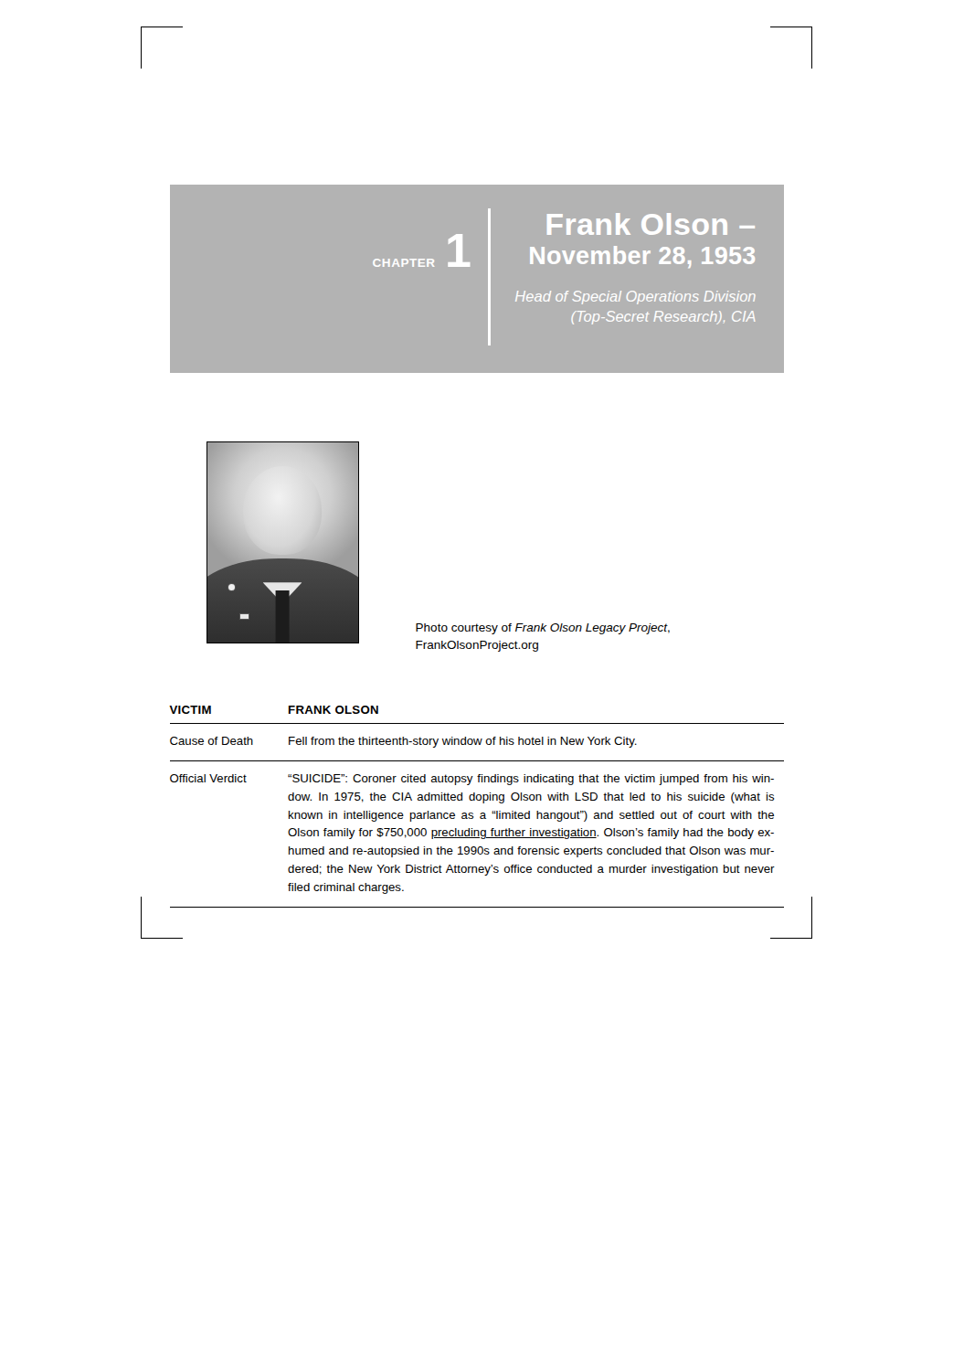Chapter 1
Frank Olson –
November 28, 1953
Head of Special Operations Division
(Top-Secret Research), CIA
Photo courtesy of Frank Olson Legacy Project,
FrankOlsonProject.org
| VICTIM | FRANK OLSON |
| --- | --- |
| Cause of Death | Fell from the thirteenth-story window of his hotel in New York City. |
| Official Verdict | “SUICIDE”: Coroner cited autopsy findings indicating that the victim jumped from his window. In 1975, the CIA admitted doping Olson with LSD that led to his suicide (what is known in intelligence parlance as a “limited hangout”) and settled out of court with the Olson family for $750,000 precluding further investigation . Olson’s family had the body exhumed and re-autopsied in the 1990s and forensic experts concluded that Olson was murdered; the New York District Attorney’s office conducted a murder investigation but never filed criminal charges. |